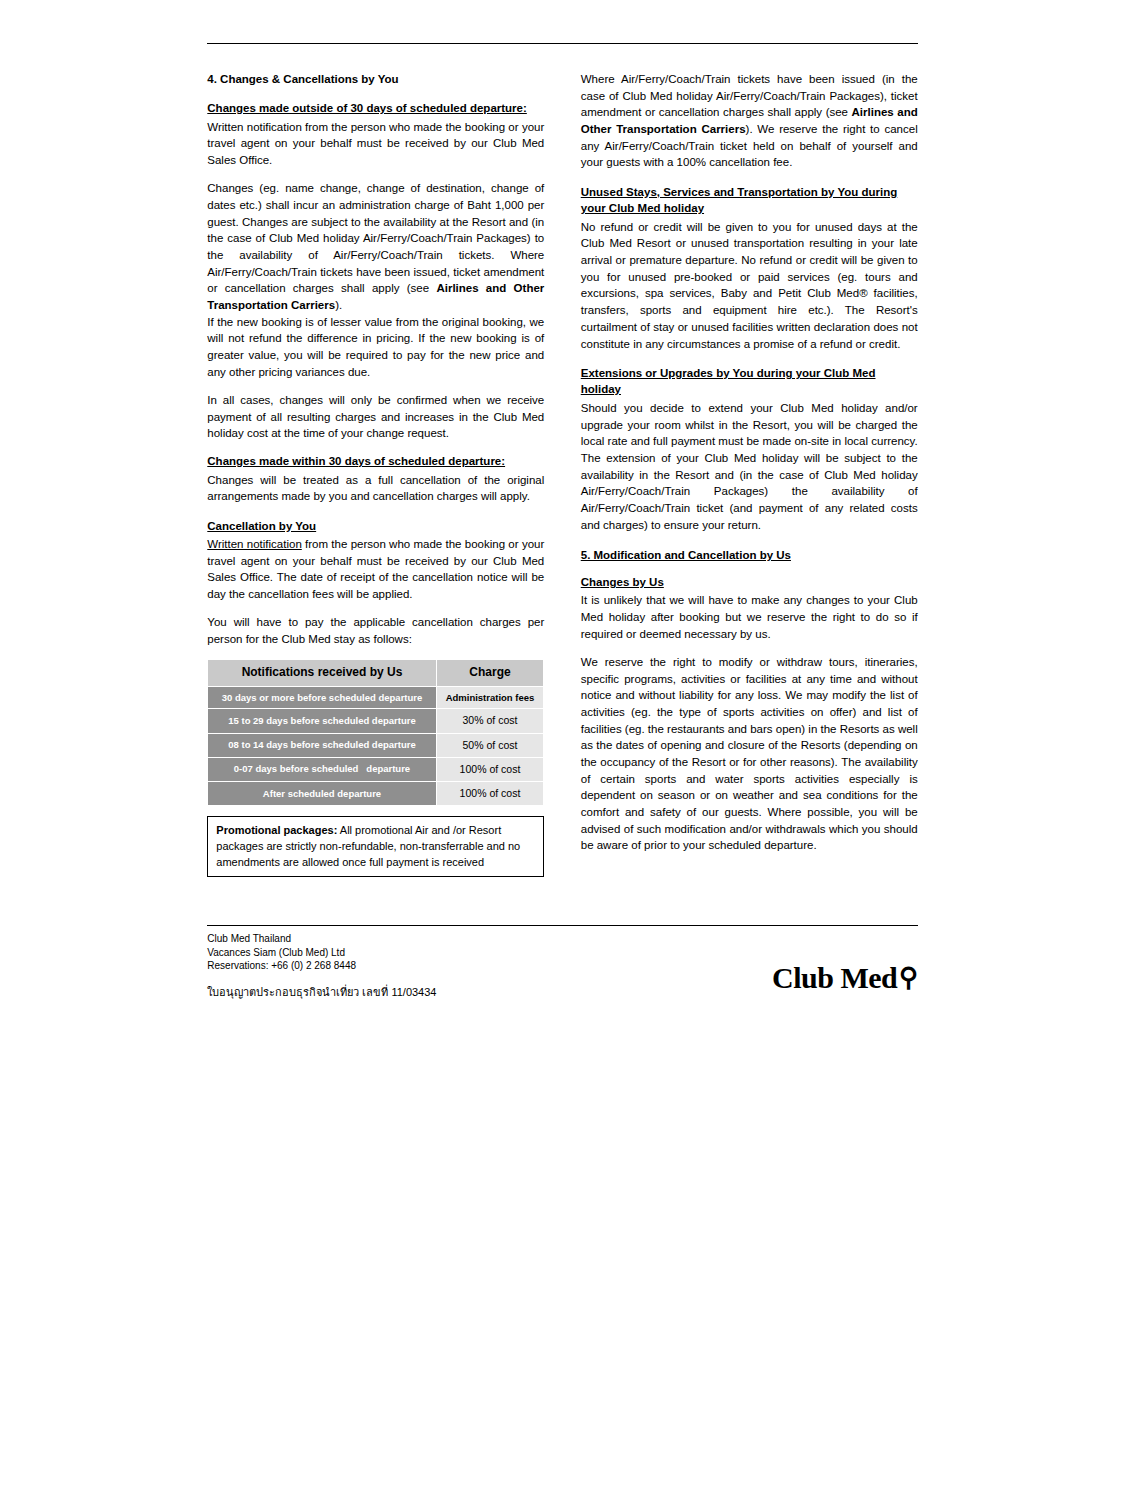4. Changes & Cancellations by You
Changes made outside of 30 days of scheduled departure:
Written notification from the person who made the booking or your travel agent on your behalf must be received by our Club Med Sales Office.
Changes (eg. name change, change of destination, change of dates etc.) shall incur an administration charge of Baht 1,000 per guest. Changes are subject to the availability at the Resort and (in the case of Club Med holiday Air/Ferry/Coach/Train Packages) to the availability of Air/Ferry/Coach/Train tickets. Where Air/Ferry/Coach/Train tickets have been issued, ticket amendment or cancellation charges shall apply (see Airlines and Other Transportation Carriers).
If the new booking is of lesser value from the original booking, we will not refund the difference in pricing. If the new booking is of greater value, you will be required to pay for the new price and any other pricing variances due.
In all cases, changes will only be confirmed when we receive payment of all resulting charges and increases in the Club Med holiday cost at the time of your change request.
Changes made within 30 days of scheduled departure:
Changes will be treated as a full cancellation of the original arrangements made by you and cancellation charges will apply.
Cancellation by You
Written notification from the person who made the booking or your travel agent on your behalf must be received by our Club Med Sales Office. The date of receipt of the cancellation notice will be day the cancellation fees will be applied.
You will have to pay the applicable cancellation charges per person for the Club Med stay as follows:
| Notifications received by Us | Charge |
| --- | --- |
| 30 days or more before scheduled departure | Administration fees |
| 15 to 29 days before scheduled departure | 30% of cost |
| 08 to 14 days before scheduled departure | 50% of cost |
| 0-07 days before scheduled departure | 100% of cost |
| After scheduled departure | 100% of cost |
Promotional packages: All promotional Air and /or Resort packages are strictly non-refundable, non-transferrable and no amendments are allowed once full payment is received
Where Air/Ferry/Coach/Train tickets have been issued (in the case of Club Med holiday Air/Ferry/Coach/Train Packages), ticket amendment or cancellation charges shall apply (see Airlines and Other Transportation Carriers). We reserve the right to cancel any Air/Ferry/Coach/Train ticket held on behalf of yourself and your guests with a 100% cancellation fee.
Unused Stays, Services and Transportation by You during your Club Med holiday
No refund or credit will be given to you for unused days at the Club Med Resort or unused transportation resulting in your late arrival or premature departure. No refund or credit will be given to you for unused pre-booked or paid services (eg. tours and excursions, spa services, Baby and Petit Club Med® facilities, transfers, sports and equipment hire etc.). The Resort's curtailment of stay or unused facilities written declaration does not constitute in any circumstances a promise of a refund or credit.
Extensions or Upgrades by You during your Club Med holiday
Should you decide to extend your Club Med holiday and/or upgrade your room whilst in the Resort, you will be charged the local rate and full payment must be made on-site in local currency. The extension of your Club Med holiday will be subject to the availability in the Resort and (in the case of Club Med holiday Air/Ferry/Coach/Train Packages) the availability of Air/Ferry/Coach/Train ticket (and payment of any related costs and charges) to ensure your return.
5. Modification and Cancellation by Us
Changes by Us
It is unlikely that we will have to make any changes to your Club Med holiday after booking but we reserve the right to do so if required or deemed necessary by us.
We reserve the right to modify or withdraw tours, itineraries, specific programs, activities or facilities at any time and without notice and without liability for any loss. We may modify the list of activities (eg. the type of sports activities on offer) and list of facilities (eg. the restaurants and bars open) in the Resorts as well as the dates of opening and closure of the Resorts (depending on the occupancy of the Resort or for other reasons). The availability of certain sports and water sports activities especially is dependent on season or on weather and sea conditions for the comfort and safety of our guests. Where possible, you will be advised of such modification and/or withdrawals which you should be aware of prior to your scheduled departure.
Club Med Thailand
Vacances Siam (Club Med) Ltd
Reservations: +66 (0) 2 268 8448
ใบอนุญาตประกอบธุรกิจนำเที่ยว เลขที่ 11/03434
Club Med⚲